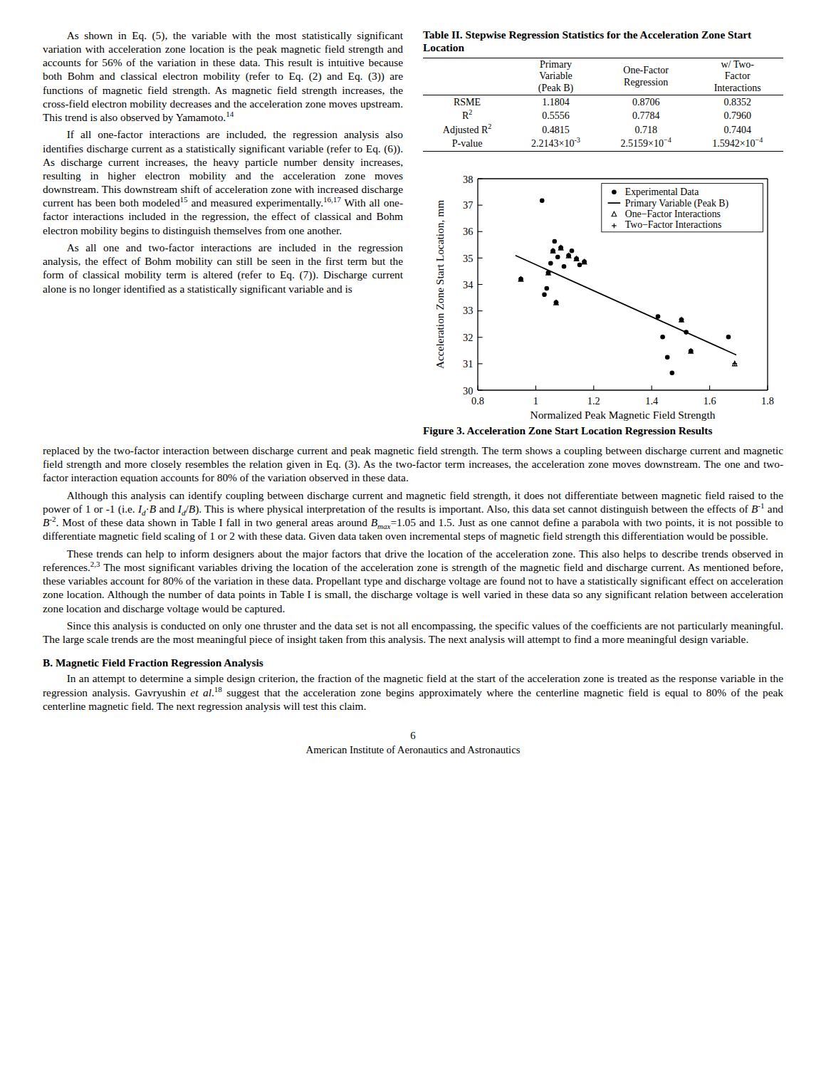As shown in Eq. (5), the variable with the most statistically significant variation with acceleration zone location is the peak magnetic field strength and accounts for 56% of the variation in these data. This result is intuitive because both Bohm and classical electron mobility (refer to Eq. (2) and Eq. (3)) are functions of magnetic field strength. As magnetic field strength increases, the cross-field electron mobility decreases and the acceleration zone moves upstream. This trend is also observed by Yamamoto.14
If all one-factor interactions are included, the regression analysis also identifies discharge current as a statistically significant variable (refer to Eq. (6)). As discharge current increases, the heavy particle number density increases, resulting in higher electron mobility and the acceleration zone moves downstream. This downstream shift of acceleration zone with increased discharge current has been both modeled15 and measured experimentally.16,17 With all one-factor interactions included in the regression, the effect of classical and Bohm electron mobility begins to distinguish themselves from one another.
As all one and two-factor interactions are included in the regression analysis, the effect of Bohm mobility can still be seen in the first term but the form of classical mobility term is altered (refer to Eq. (7)). Discharge current alone is no longer identified as a statistically significant variable and is
Table II. Stepwise Regression Statistics for the Acceleration Zone Start Location
| | Primary Variable (Peak B) | One-Factor Regression | w/ Two- Factor Interactions |
| --- | --- | --- | --- |
| RSME | 1.1804 | 0.8706 | 0.8352 |
| R 2 | 0.5556 | 0.7784 | 0.7960 |
| Adjusted R 2 | 0.4815 | 0.718 | 0.7404 |
| P-value | 2.2143×10 -3 | 2.5159×10 −4 | 1.5942×10 −4 |
30 31 32 33 34 35 36 37 38 0.8 1 1.2 1.4 1.6 1.8 Normalized Peak Magnetic Field Strength Acceleration Zone Start Location, mm Experimental Data Primary Variable (Peak B) One−Factor Interactions Two−Factor Interactions
Figure 3. Acceleration Zone Start Location Regression Results
replaced by the two-factor interaction between discharge current and peak magnetic field strength. The term shows a coupling between discharge current and magnetic field strength and more closely resembles the relation given in Eq. (3). As the two-factor term increases, the acceleration zone moves downstream. The one and two-factor interaction equation accounts for 80% of the variation observed in these data.
Although this analysis can identify coupling between discharge current and magnetic field strength, it does not differentiate between magnetic field raised to the power of 1 or -1 (i.e. Id·B and Id/B). This is where physical interpretation of the results is important. Also, this data set cannot distinguish between the effects of B-1 and B-2. Most of these data shown in Table I fall in two general areas around Bmax=1.05 and 1.5. Just as one cannot define a parabola with two points, it is not possible to differentiate magnetic field scaling of 1 or 2 with these data. Given data taken oven incremental steps of magnetic field strength this differentiation would be possible.
These trends can help to inform designers about the major factors that drive the location of the acceleration zone. This also helps to describe trends observed in references.2,3 The most significant variables driving the location of the acceleration zone is strength of the magnetic field and discharge current. As mentioned before, these variables account for 80% of the variation in these data. Propellant type and discharge voltage are found not to have a statistically significant effect on acceleration zone location. Although the number of data points in Table I is small, the discharge voltage is well varied in these data so any significant relation between acceleration zone location and discharge voltage would be captured.
Since this analysis is conducted on only one thruster and the data set is not all encompassing, the specific values of the coefficients are not particularly meaningful. The large scale trends are the most meaningful piece of insight taken from this analysis. The next analysis will attempt to find a more meaningful design variable.
B. Magnetic Field Fraction Regression Analysis
In an attempt to determine a simple design criterion, the fraction of the magnetic field at the start of the acceleration zone is treated as the response variable in the regression analysis. Gavryushin et al.18 suggest that the acceleration zone begins approximately where the centerline magnetic field is equal to 80% of the peak centerline magnetic field. The next regression analysis will test this claim.
6
American Institute of Aeronautics and Astronautics